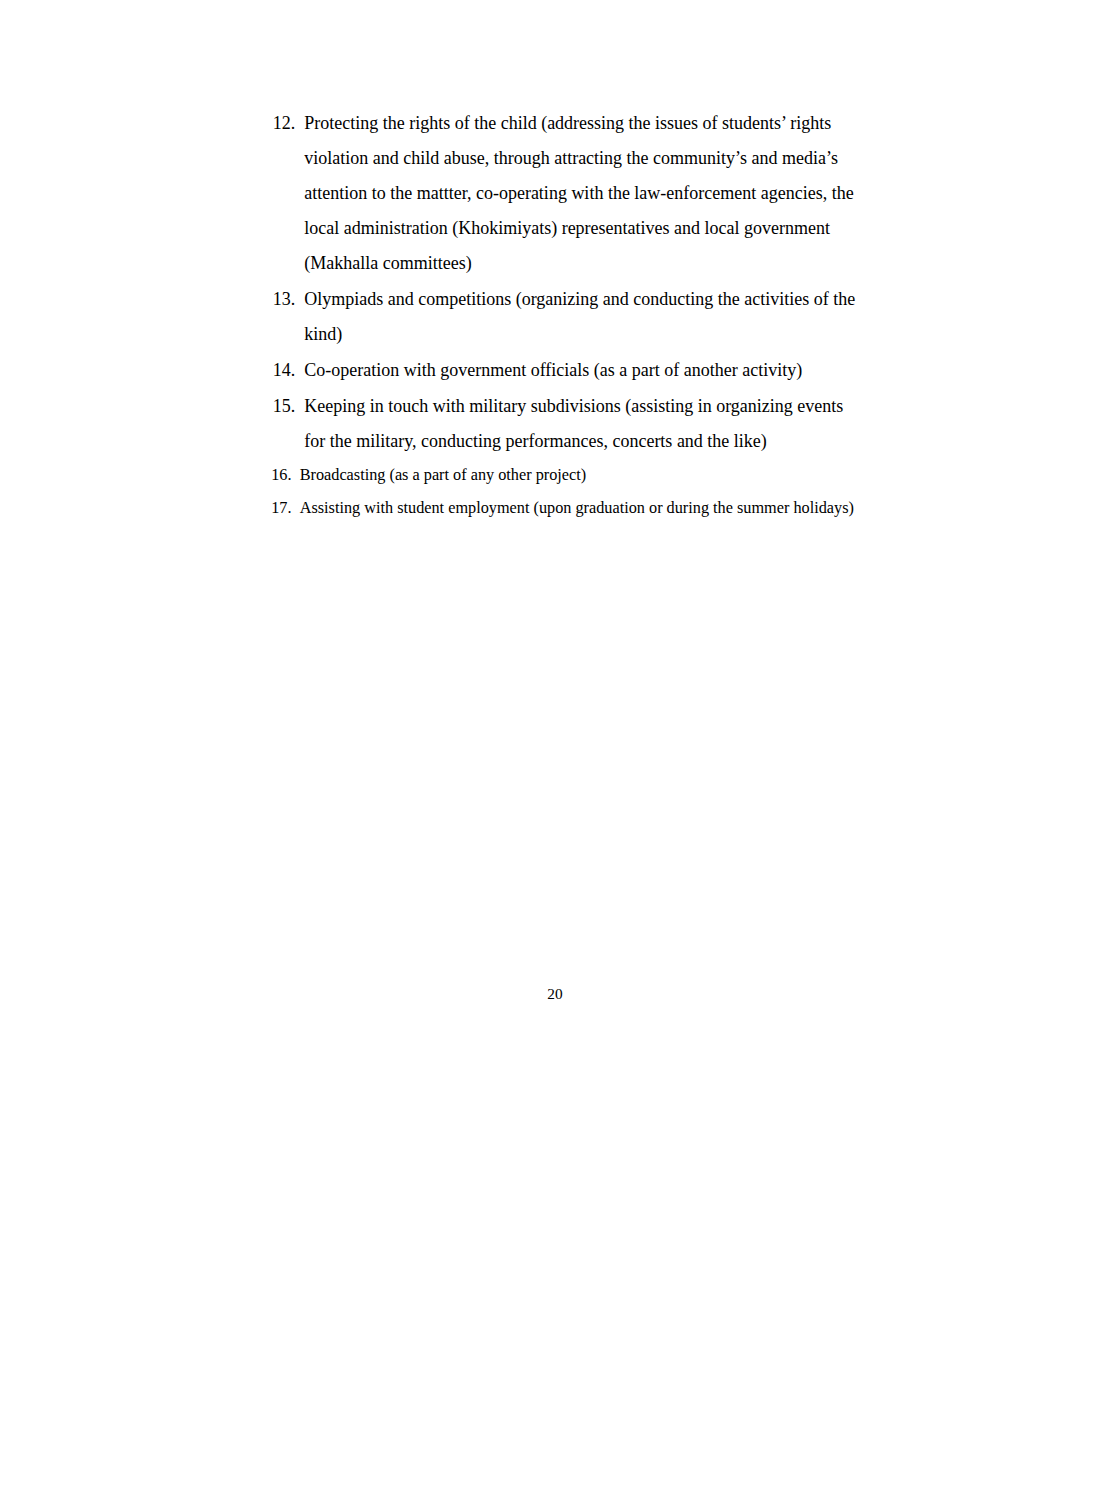12. Protecting the rights of the child (addressing the issues of students’ rights violation and child abuse, through attracting the community’s and media’s attention to the mattter, co-operating with the law-enforcement agencies, the local administration (Khokimiyats) representatives and local government (Makhalla committees)
13. Olympiads and competitions (organizing and conducting the activities of the kind)
14. Co-operation with government officials (as a part of another activity)
15. Keeping in touch with military subdivisions (assisting in organizing events for the military, conducting performances, concerts and the like)
16. Broadcasting (as a part of any other project)
17. Assisting with student employment (upon graduation or during the summer holidays)
20